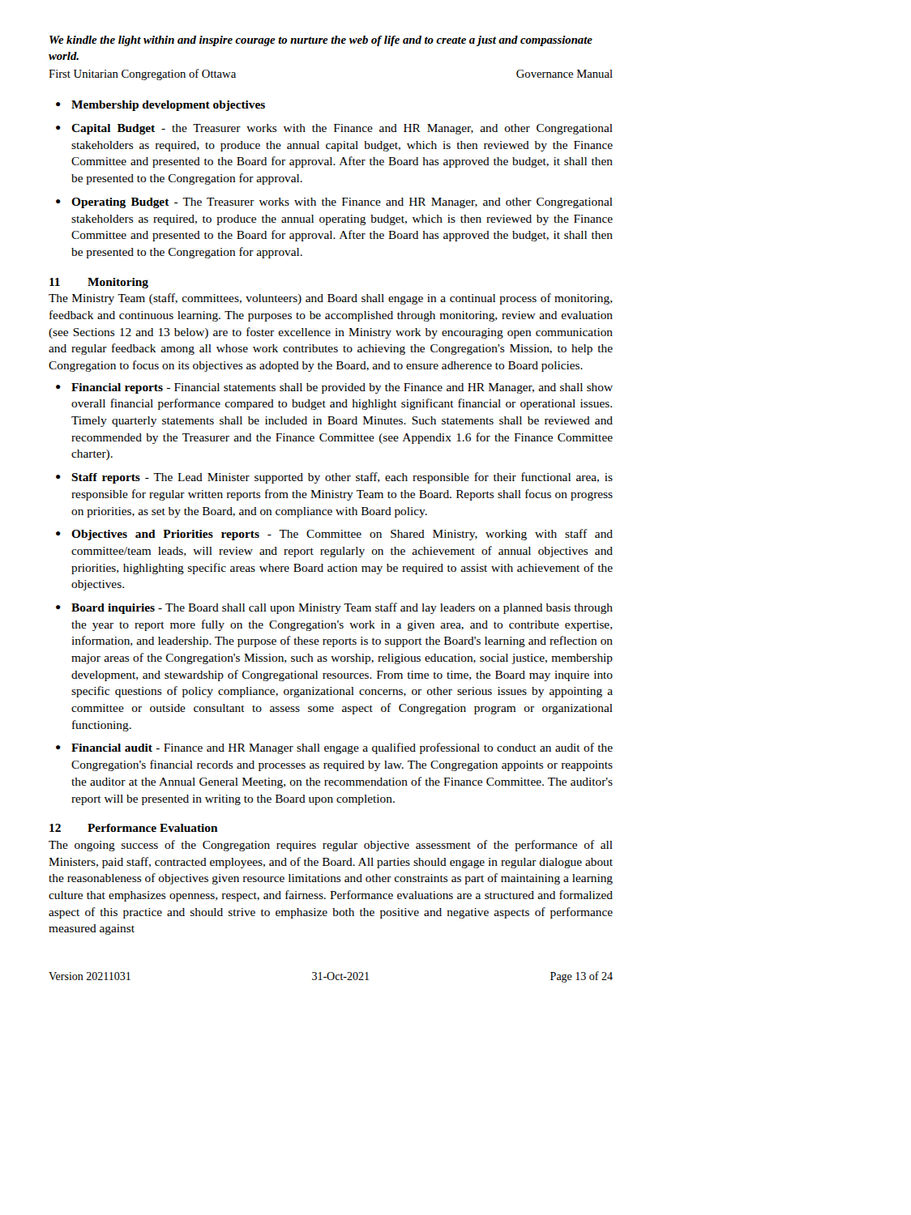We kindle the light within and inspire courage to nurture the web of life and to create a just and compassionate world.
First Unitarian Congregation of Ottawa Governance Manual
Membership development objectives
Capital Budget - the Treasurer works with the Finance and HR Manager, and other Congregational stakeholders as required, to produce the annual capital budget, which is then reviewed by the Finance Committee and presented to the Board for approval. After the Board has approved the budget, it shall then be presented to the Congregation for approval.
Operating Budget - The Treasurer works with the Finance and HR Manager, and other Congregational stakeholders as required, to produce the annual operating budget, which is then reviewed by the Finance Committee and presented to the Board for approval. After the Board has approved the budget, it shall then be presented to the Congregation for approval.
11 Monitoring
The Ministry Team (staff, committees, volunteers) and Board shall engage in a continual process of monitoring, feedback and continuous learning. The purposes to be accomplished through monitoring, review and evaluation (see Sections 12 and 13 below) are to foster excellence in Ministry work by encouraging open communication and regular feedback among all whose work contributes to achieving the Congregation's Mission, to help the Congregation to focus on its objectives as adopted by the Board, and to ensure adherence to Board policies.
Financial reports - Financial statements shall be provided by the Finance and HR Manager, and shall show overall financial performance compared to budget and highlight significant financial or operational issues. Timely quarterly statements shall be included in Board Minutes. Such statements shall be reviewed and recommended by the Treasurer and the Finance Committee (see Appendix 1.6 for the Finance Committee charter).
Staff reports - The Lead Minister supported by other staff, each responsible for their functional area, is responsible for regular written reports from the Ministry Team to the Board. Reports shall focus on progress on priorities, as set by the Board, and on compliance with Board policy.
Objectives and Priorities reports - The Committee on Shared Ministry, working with staff and committee/team leads, will review and report regularly on the achievement of annual objectives and priorities, highlighting specific areas where Board action may be required to assist with achievement of the objectives.
Board inquiries - The Board shall call upon Ministry Team staff and lay leaders on a planned basis through the year to report more fully on the Congregation's work in a given area, and to contribute expertise, information, and leadership. The purpose of these reports is to support the Board's learning and reflection on major areas of the Congregation's Mission, such as worship, religious education, social justice, membership development, and stewardship of Congregational resources. From time to time, the Board may inquire into specific questions of policy compliance, organizational concerns, or other serious issues by appointing a committee or outside consultant to assess some aspect of Congregation program or organizational functioning.
Financial audit - Finance and HR Manager shall engage a qualified professional to conduct an audit of the Congregation's financial records and processes as required by law. The Congregation appoints or reappoints the auditor at the Annual General Meeting, on the recommendation of the Finance Committee. The auditor's report will be presented in writing to the Board upon completion.
12 Performance Evaluation
The ongoing success of the Congregation requires regular objective assessment of the performance of all Ministers, paid staff, contracted employees, and of the Board. All parties should engage in regular dialogue about the reasonableness of objectives given resource limitations and other constraints as part of maintaining a learning culture that emphasizes openness, respect, and fairness. Performance evaluations are a structured and formalized aspect of this practice and should strive to emphasize both the positive and negative aspects of performance measured against
Version 20211031 31-Oct-2021 Page 13 of 24